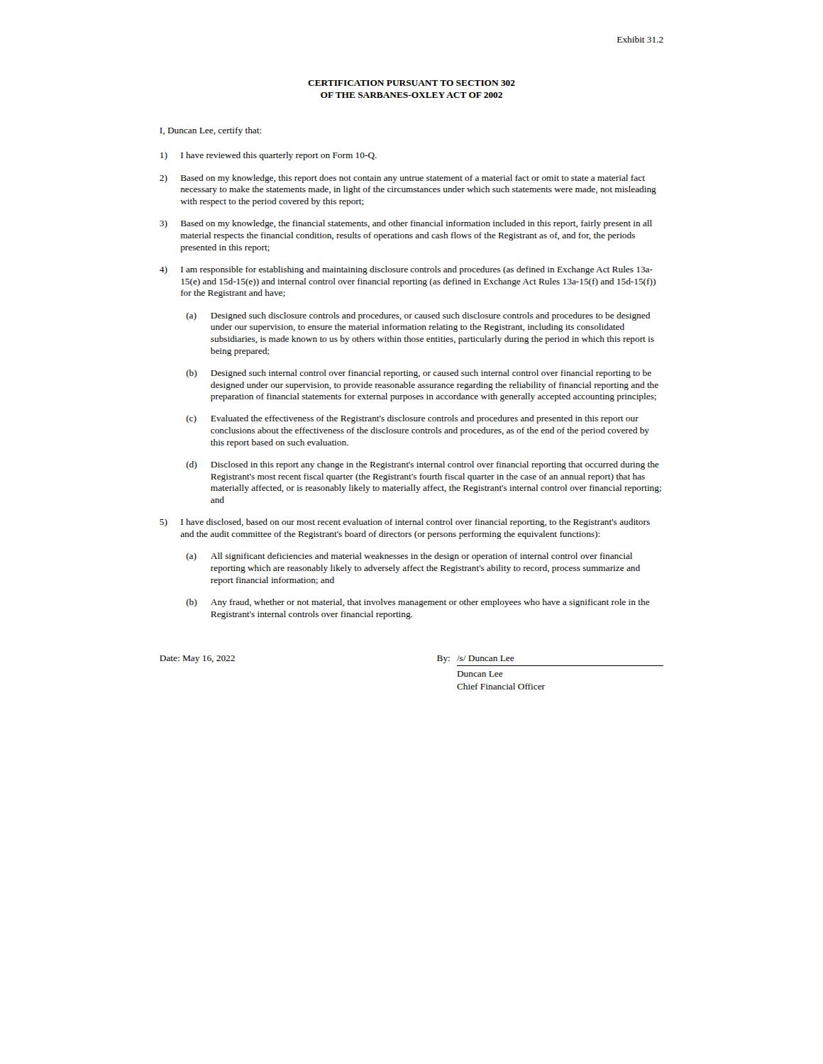Exhibit 31.2
CERTIFICATION PURSUANT TO SECTION 302
OF THE SARBANES-OXLEY ACT OF 2002
I, Duncan Lee, certify that:
1)
I have reviewed this quarterly report on Form 10-Q.
2)
Based on my knowledge, this report does not contain any untrue statement of a material fact or omit to state a material fact necessary to make the statements made, in light of the circumstances under which such statements were made, not misleading with respect to the period covered by this report;
3)
Based on my knowledge, the financial statements, and other financial information included in this report, fairly present in all material respects the financial condition, results of operations and cash flows of the Registrant as of, and for, the periods presented in this report;
4)
I am responsible for establishing and maintaining disclosure controls and procedures (as defined in Exchange Act Rules 13a-15(e) and 15d-15(e)) and internal control over financial reporting (as defined in Exchange Act Rules 13a-15(f) and 15d-15(f)) for the Registrant and have;
(a)
Designed such disclosure controls and procedures, or caused such disclosure controls and procedures to be designed under our supervision, to ensure the material information relating to the Registrant, including its consolidated subsidiaries, is made known to us by others within those entities, particularly during the period in which this report is being prepared;
(b)
Designed such internal control over financial reporting, or caused such internal control over financial reporting to be designed under our supervision, to provide reasonable assurance regarding the reliability of financial reporting and the preparation of financial statements for external purposes in accordance with generally accepted accounting principles;
(c)
Evaluated the effectiveness of the Registrant's disclosure controls and procedures and presented in this report our conclusions about the effectiveness of the disclosure controls and procedures, as of the end of the period covered by this report based on such evaluation.
(d)
Disclosed in this report any change in the Registrant's internal control over financial reporting that occurred during the Registrant's most recent fiscal quarter (the Registrant's fourth fiscal quarter in the case of an annual report) that has materially affected, or is reasonably likely to materially affect, the Registrant's internal control over financial reporting; and
5)
I have disclosed, based on our most recent evaluation of internal control over financial reporting, to the Registrant's auditors and the audit committee of the Registrant's board of directors (or persons performing the equivalent functions):
(a)
All significant deficiencies and material weaknesses in the design or operation of internal control over financial reporting which are reasonably likely to adversely affect the Registrant's ability to record, process summarize and report financial information; and
(b)
Any fraud, whether or not material, that involves management or other employees who have a significant role in the Registrant's internal controls over financial reporting.
| Date: May 16, 2022 | By: | /s/ Duncan Lee Duncan Lee Chief Financial Officer |